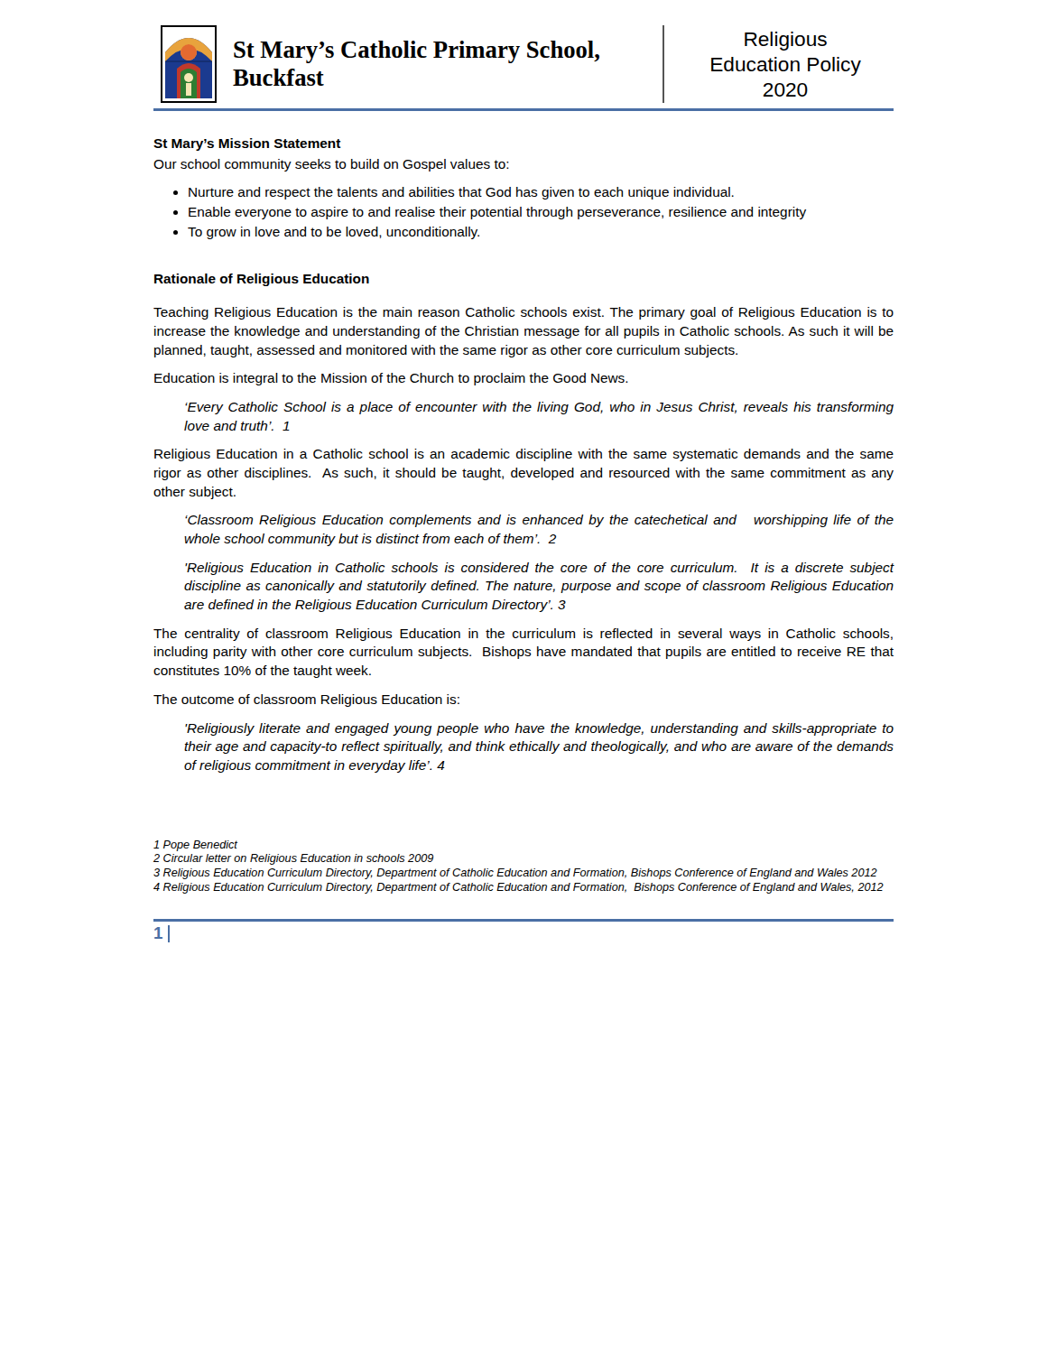St Mary’s Catholic Primary School,
Buckfast
Religious
Education Policy
2020
St Mary’s Mission Statement
Our school community seeks to build on Gospel values to:
Nurture and respect the talents and abilities that God has given to each unique individual.
Enable everyone to aspire to and realise their potential through perseverance, resilience and integrity
To grow in love and to be loved, unconditionally.
Rationale of Religious Education
Teaching Religious Education is the main reason Catholic schools exist. The primary goal of Religious Education is to increase the knowledge and understanding of the Christian message for all pupils in Catholic schools. As such it will be planned, taught, assessed and monitored with the same rigor as other core curriculum subjects.
Education is integral to the Mission of the Church to proclaim the Good News.
‘Every Catholic School is a place of encounter with the living God, who in Jesus Christ, reveals his transforming love and truth’. 1
Religious Education in a Catholic school is an academic discipline with the same systematic demands and the same rigor as other disciplines. As such, it should be taught, developed and resourced with the same commitment as any other subject.
‘Classroom Religious Education complements and is enhanced by the catechetical and worshipping life of the whole school community but is distinct from each of them’. 2
'Religious Education in Catholic schools is considered the core of the core curriculum. It is a discrete subject discipline as canonically and statutorily defined. The nature, purpose and scope of classroom Religious Education are defined in the Religious Education Curriculum Directory’. 3
The centrality of classroom Religious Education in the curriculum is reflected in several ways in Catholic schools, including parity with other core curriculum subjects. Bishops have mandated that pupils are entitled to receive RE that constitutes 10% of the taught week.
The outcome of classroom Religious Education is:
'Religiously literate and engaged young people who have the knowledge, understanding and skills-appropriate to their age and capacity-to reflect spiritually, and think ethically and theologically, and who are aware of the demands of religious commitment in everyday life’. 4
1 Pope Benedict
2 Circular letter on Religious Education in schools 2009
3 Religious Education Curriculum Directory, Department of Catholic Education and Formation, Bishops Conference of England and Wales 2012
4 Religious Education Curriculum Directory, Department of Catholic Education and Formation, Bishops Conference of England and Wales, 2012
1